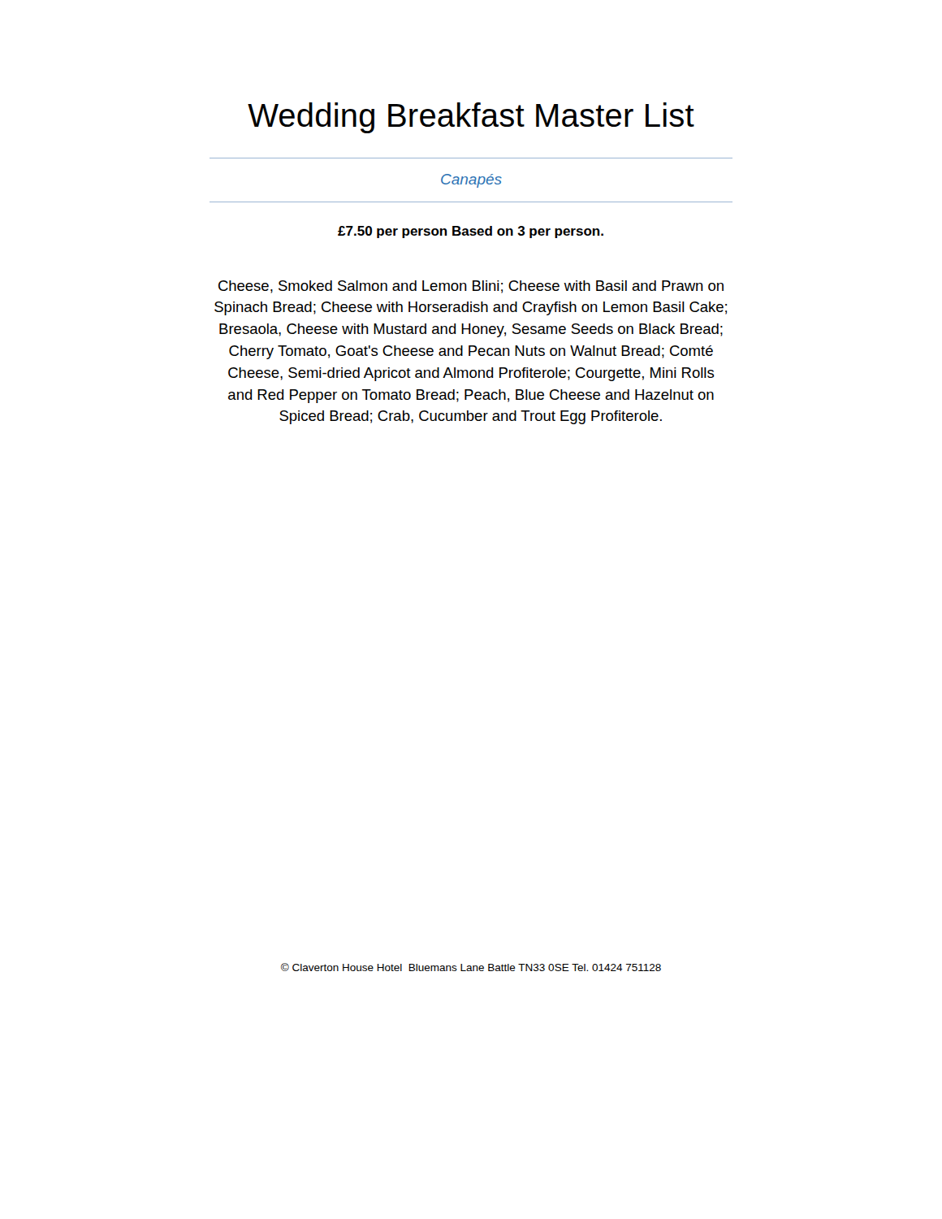Wedding Breakfast Master List
Canapés
£7.50 per person Based on 3 per person.
Cheese, Smoked Salmon and Lemon Blini; Cheese with Basil and Prawn on Spinach Bread; Cheese with Horseradish and Crayfish on Lemon Basil Cake; Bresaola, Cheese with Mustard and Honey, Sesame Seeds on Black Bread; Cherry Tomato, Goat's Cheese and Pecan Nuts on Walnut Bread; Comté Cheese, Semi-dried Apricot and Almond Profiterole; Courgette, Mini Rolls and Red Pepper on Tomato Bread; Peach, Blue Cheese and Hazelnut on Spiced Bread; Crab, Cucumber and Trout Egg Profiterole.
© Claverton House Hotel Bluemans Lane Battle TN33 0SE Tel. 01424 751128